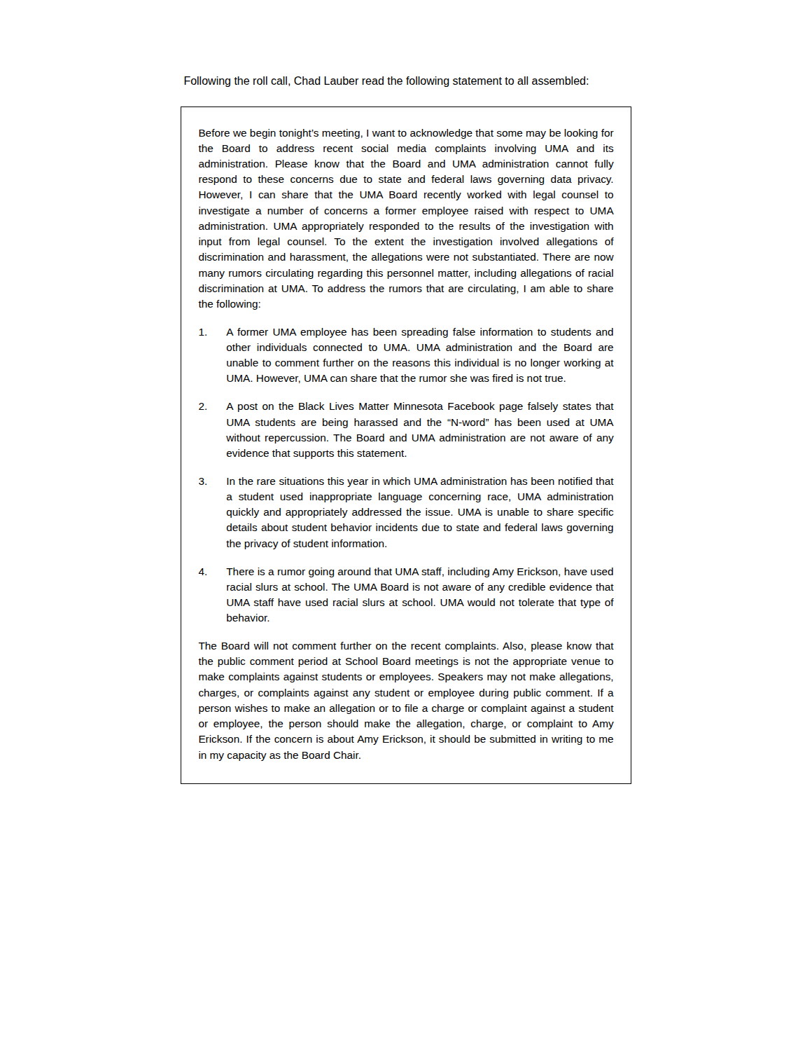Following the roll call, Chad Lauber read the following statement to all assembled:
Before we begin tonight’s meeting, I want to acknowledge that some may be looking for the Board to address recent social media complaints involving UMA and its administration. Please know that the Board and UMA administration cannot fully respond to these concerns due to state and federal laws governing data privacy. However, I can share that the UMA Board recently worked with legal counsel to investigate a number of concerns a former employee raised with respect to UMA administration. UMA appropriately responded to the results of the investigation with input from legal counsel. To the extent the investigation involved allegations of discrimination and harassment, the allegations were not substantiated. There are now many rumors circulating regarding this personnel matter, including allegations of racial discrimination at UMA. To address the rumors that are circulating, I am able to share the following:
1. A former UMA employee has been spreading false information to students and other individuals connected to UMA. UMA administration and the Board are unable to comment further on the reasons this individual is no longer working at UMA. However, UMA can share that the rumor she was fired is not true.
2. A post on the Black Lives Matter Minnesota Facebook page falsely states that UMA students are being harassed and the “N-word” has been used at UMA without repercussion. The Board and UMA administration are not aware of any evidence that supports this statement.
3. In the rare situations this year in which UMA administration has been notified that a student used inappropriate language concerning race, UMA administration quickly and appropriately addressed the issue. UMA is unable to share specific details about student behavior incidents due to state and federal laws governing the privacy of student information.
4. There is a rumor going around that UMA staff, including Amy Erickson, have used racial slurs at school. The UMA Board is not aware of any credible evidence that UMA staff have used racial slurs at school. UMA would not tolerate that type of behavior.
The Board will not comment further on the recent complaints. Also, please know that the public comment period at School Board meetings is not the appropriate venue to make complaints against students or employees. Speakers may not make allegations, charges, or complaints against any student or employee during public comment. If a person wishes to make an allegation or to file a charge or complaint against a student or employee, the person should make the allegation, charge, or complaint to Amy Erickson. If the concern is about Amy Erickson, it should be submitted in writing to me in my capacity as the Board Chair.